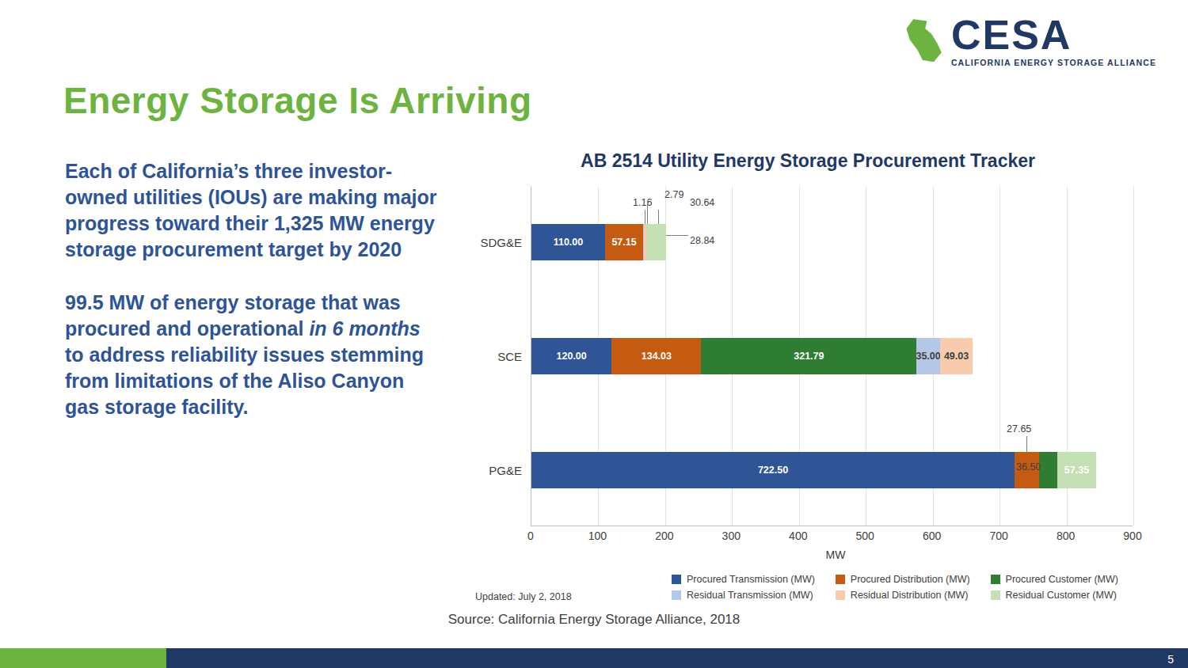CESA CALIFORNIA ENERGY STORAGE ALLIANCE
Energy Storage Is Arriving
Each of California’s three investor-owned utilities (IOUs) are making major progress toward their 1,325 MW energy storage procurement target by 2020
99.5 MW of energy storage that was procured and operational in 6 months to address reliability issues stemming from limitations of the Aliso Canyon gas storage facility.
AB 2514 Utility Energy Storage Procurement Tracker
SDG&E
110.00
57.15
1.16
2.79
30.64
28.84
SCE
120.00
134.03
321.79
35.00
49.03
PG&E
722.50
57.35
27.65
36.50
0 100 200 300 400 500 600 700 800 900
MW
Updated: July 2, 2018
Procured Transmission (MW) Procured Distribution (MW) Procured Customer (MW) Residual Transmission (MW) Residual Distribution (MW) Residual Customer (MW)
Source: California Energy Storage Alliance, 2018
5